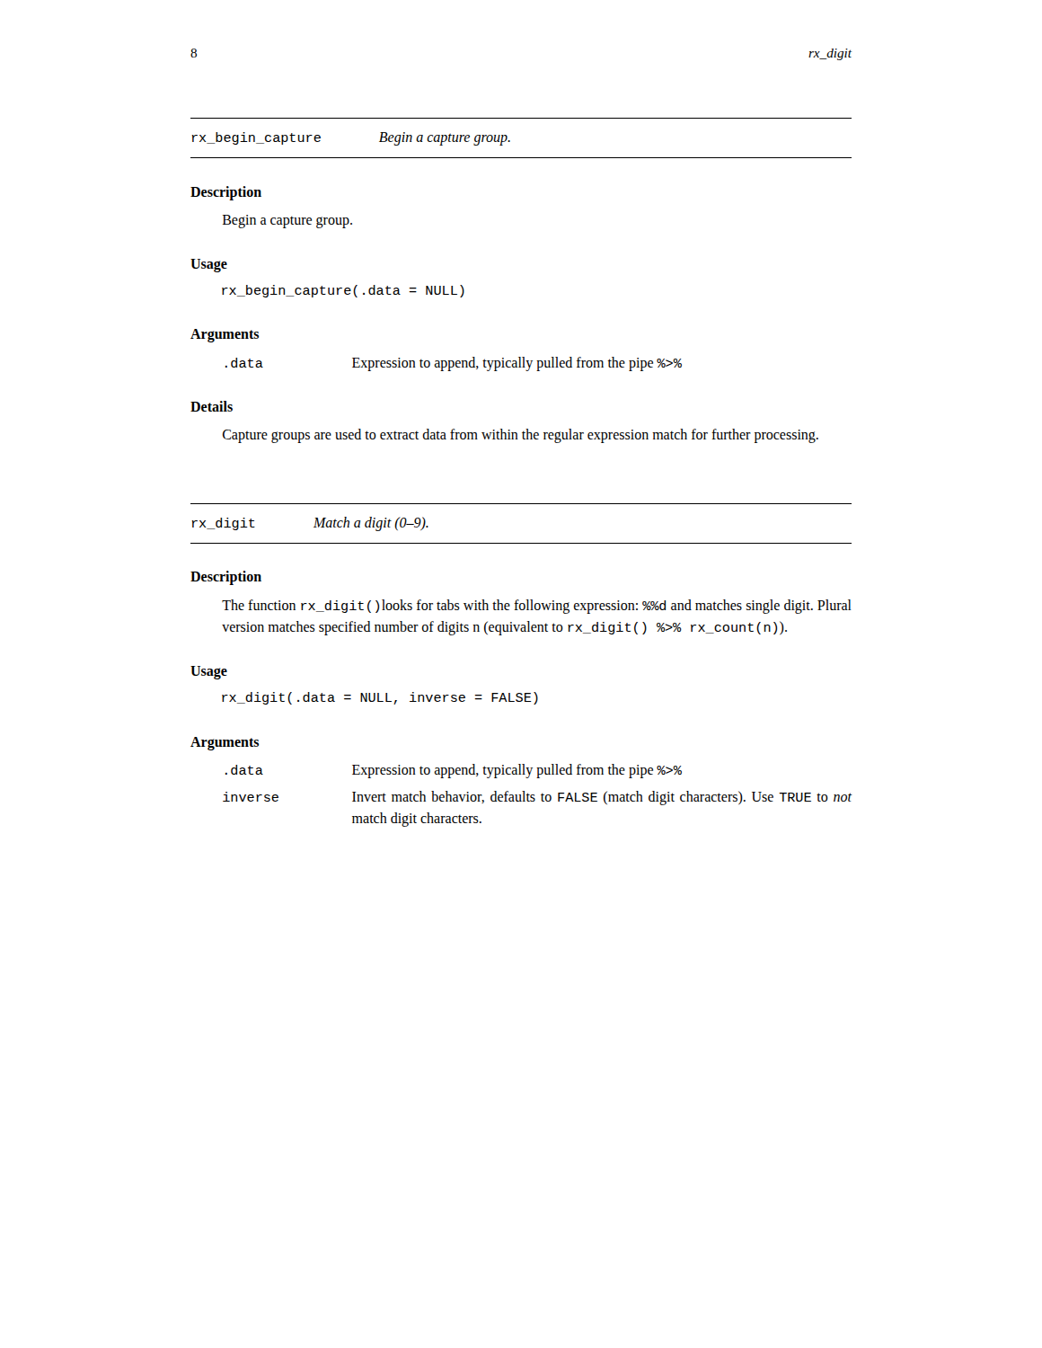8 rx_digit
rx_begin_capture Begin a capture group.
Description
Begin a capture group.
Usage
rx_begin_capture(.data = NULL)
Arguments
.data
Expression to append, typically pulled from the pipe %>%
Details
Capture groups are used to extract data from within the regular expression match for further processing.
rx_digit Match a digit (0–9).
Description
The function rx_digit()looks for tabs with the following expression: %%d and matches single digit. Plural version matches specified number of digits n (equivalent to rx_digit() %>% rx_count(n)).
Usage
rx_digit(.data = NULL, inverse = FALSE)
Arguments
.data
Expression to append, typically pulled from the pipe %>%
inverse
Invert match behavior, defaults to FALSE (match digit characters). Use TRUE to not match digit characters.